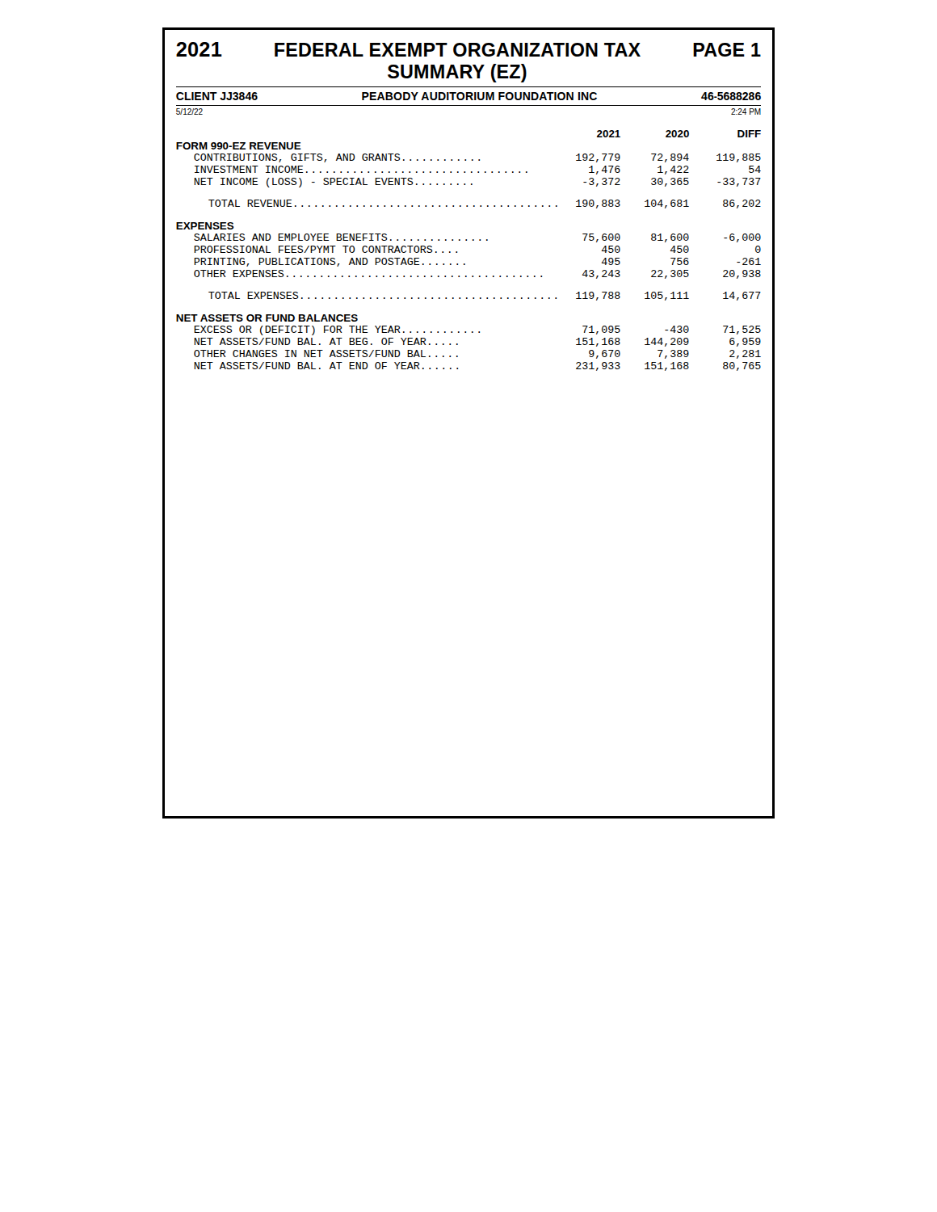2021
FEDERAL EXEMPT ORGANIZATION TAX SUMMARY (EZ)
PAGE 1
CLIENT JJ3846
PEABODY AUDITORIUM FOUNDATION INC
46-5688286
5/12/22
2:24 PM
| | 2021 | 2020 | DIFF |
| FORM 990-EZ REVENUE |
| CONTRIBUTIONS, GIFTS, AND GRANTS ............ | 192,779 | 72,894 | 119,885 |
| INVESTMENT INCOME ................................. | 1,476 | 1,422 | 54 |
| NET INCOME (LOSS) - SPECIAL EVENTS ......... | -3,372 | 30,365 | -33,737 |
| TOTAL REVENUE ....................................... | 190,883 | 104,681 | 86,202 |
| EXPENSES |
| SALARIES AND EMPLOYEE BENEFITS ............... | 75,600 | 81,600 | -6,000 |
| PROFESSIONAL FEES/PYMT TO CONTRACTORS .... | 450 | 450 | 0 |
| PRINTING, PUBLICATIONS, AND POSTAGE ....... | 495 | 756 | -261 |
| OTHER EXPENSES ...................................... | 43,243 | 22,305 | 20,938 |
| TOTAL EXPENSES ...................................... | 119,788 | 105,111 | 14,677 |
| NET ASSETS OR FUND BALANCES |
| EXCESS OR (DEFICIT) FOR THE YEAR ............ | 71,095 | -430 | 71,525 |
| NET ASSETS/FUND BAL. AT BEG. OF YEAR ..... | 151,168 | 144,209 | 6,959 |
| OTHER CHANGES IN NET ASSETS/FUND BAL ..... | 9,670 | 7,389 | 2,281 |
| NET ASSETS/FUND BAL. AT END OF YEAR ...... | 231,933 | 151,168 | 80,765 |